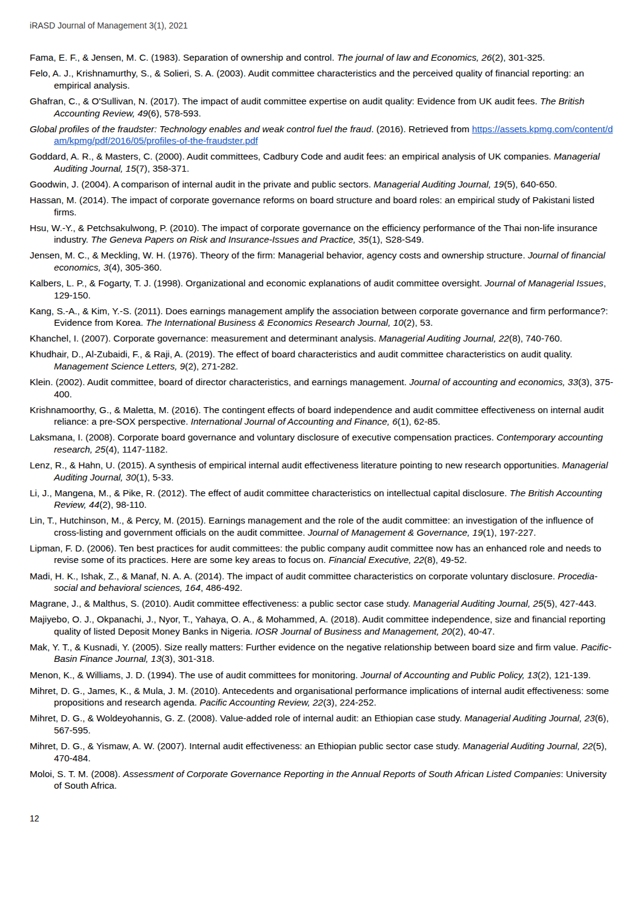iRASD Journal of Management 3(1), 2021
Fama, E. F., & Jensen, M. C. (1983). Separation of ownership and control. The journal of law and Economics, 26(2), 301-325.
Felo, A. J., Krishnamurthy, S., & Solieri, S. A. (2003). Audit committee characteristics and the perceived quality of financial reporting: an empirical analysis.
Ghafran, C., & O'Sullivan, N. (2017). The impact of audit committee expertise on audit quality: Evidence from UK audit fees. The British Accounting Review, 49(6), 578-593.
Global profiles of the fraudster: Technology enables and weak control fuel the fraud. (2016). Retrieved from https://assets.kpmg.com/content/dam/kpmg/pdf/2016/05/profiles-of-the-fraudster.pdf
Goddard, A. R., & Masters, C. (2000). Audit committees, Cadbury Code and audit fees: an empirical analysis of UK companies. Managerial Auditing Journal, 15(7), 358-371.
Goodwin, J. (2004). A comparison of internal audit in the private and public sectors. Managerial Auditing Journal, 19(5), 640-650.
Hassan, M. (2014). The impact of corporate governance reforms on board structure and board roles: an empirical study of Pakistani listed firms.
Hsu, W.-Y., & Petchsakulwong, P. (2010). The impact of corporate governance on the efficiency performance of the Thai non-life insurance industry. The Geneva Papers on Risk and Insurance-Issues and Practice, 35(1), S28-S49.
Jensen, M. C., & Meckling, W. H. (1976). Theory of the firm: Managerial behavior, agency costs and ownership structure. Journal of financial economics, 3(4), 305-360.
Kalbers, L. P., & Fogarty, T. J. (1998). Organizational and economic explanations of audit committee oversight. Journal of Managerial Issues, 129-150.
Kang, S.-A., & Kim, Y.-S. (2011). Does earnings management amplify the association between corporate governance and firm performance?: Evidence from Korea. The International Business & Economics Research Journal, 10(2), 53.
Khanchel, I. (2007). Corporate governance: measurement and determinant analysis. Managerial Auditing Journal, 22(8), 740-760.
Khudhair, D., Al-Zubaidi, F., & Raji, A. (2019). The effect of board characteristics and audit committee characteristics on audit quality. Management Science Letters, 9(2), 271-282.
Klein. (2002). Audit committee, board of director characteristics, and earnings management. Journal of accounting and economics, 33(3), 375-400.
Krishnamoorthy, G., & Maletta, M. (2016). The contingent effects of board independence and audit committee effectiveness on internal audit reliance: a pre-SOX perspective. International Journal of Accounting and Finance, 6(1), 62-85.
Laksmana, I. (2008). Corporate board governance and voluntary disclosure of executive compensation practices. Contemporary accounting research, 25(4), 1147-1182.
Lenz, R., & Hahn, U. (2015). A synthesis of empirical internal audit effectiveness literature pointing to new research opportunities. Managerial Auditing Journal, 30(1), 5-33.
Li, J., Mangena, M., & Pike, R. (2012). The effect of audit committee characteristics on intellectual capital disclosure. The British Accounting Review, 44(2), 98-110.
Lin, T., Hutchinson, M., & Percy, M. (2015). Earnings management and the role of the audit committee: an investigation of the influence of cross-listing and government officials on the audit committee. Journal of Management & Governance, 19(1), 197-227.
Lipman, F. D. (2006). Ten best practices for audit committees: the public company audit committee now has an enhanced role and needs to revise some of its practices. Here are some key areas to focus on. Financial Executive, 22(8), 49-52.
Madi, H. K., Ishak, Z., & Manaf, N. A. A. (2014). The impact of audit committee characteristics on corporate voluntary disclosure. Procedia-social and behavioral sciences, 164, 486-492.
Magrane, J., & Malthus, S. (2010). Audit committee effectiveness: a public sector case study. Managerial Auditing Journal, 25(5), 427-443.
Majiyebo, O. J., Okpanachi, J., Nyor, T., Yahaya, O. A., & Mohammed, A. (2018). Audit committee independence, size and financial reporting quality of listed Deposit Money Banks in Nigeria. IOSR Journal of Business and Management, 20(2), 40-47.
Mak, Y. T., & Kusnadi, Y. (2005). Size really matters: Further evidence on the negative relationship between board size and firm value. Pacific-Basin Finance Journal, 13(3), 301-318.
Menon, K., & Williams, J. D. (1994). The use of audit committees for monitoring. Journal of Accounting and Public Policy, 13(2), 121-139.
Mihret, D. G., James, K., & Mula, J. M. (2010). Antecedents and organisational performance implications of internal audit effectiveness: some propositions and research agenda. Pacific Accounting Review, 22(3), 224-252.
Mihret, D. G., & Woldeyohannis, G. Z. (2008). Value-added role of internal audit: an Ethiopian case study. Managerial Auditing Journal, 23(6), 567-595.
Mihret, D. G., & Yismaw, A. W. (2007). Internal audit effectiveness: an Ethiopian public sector case study. Managerial Auditing Journal, 22(5), 470-484.
Moloi, S. T. M. (2008). Assessment of Corporate Governance Reporting in the Annual Reports of South African Listed Companies: University of South Africa.
12